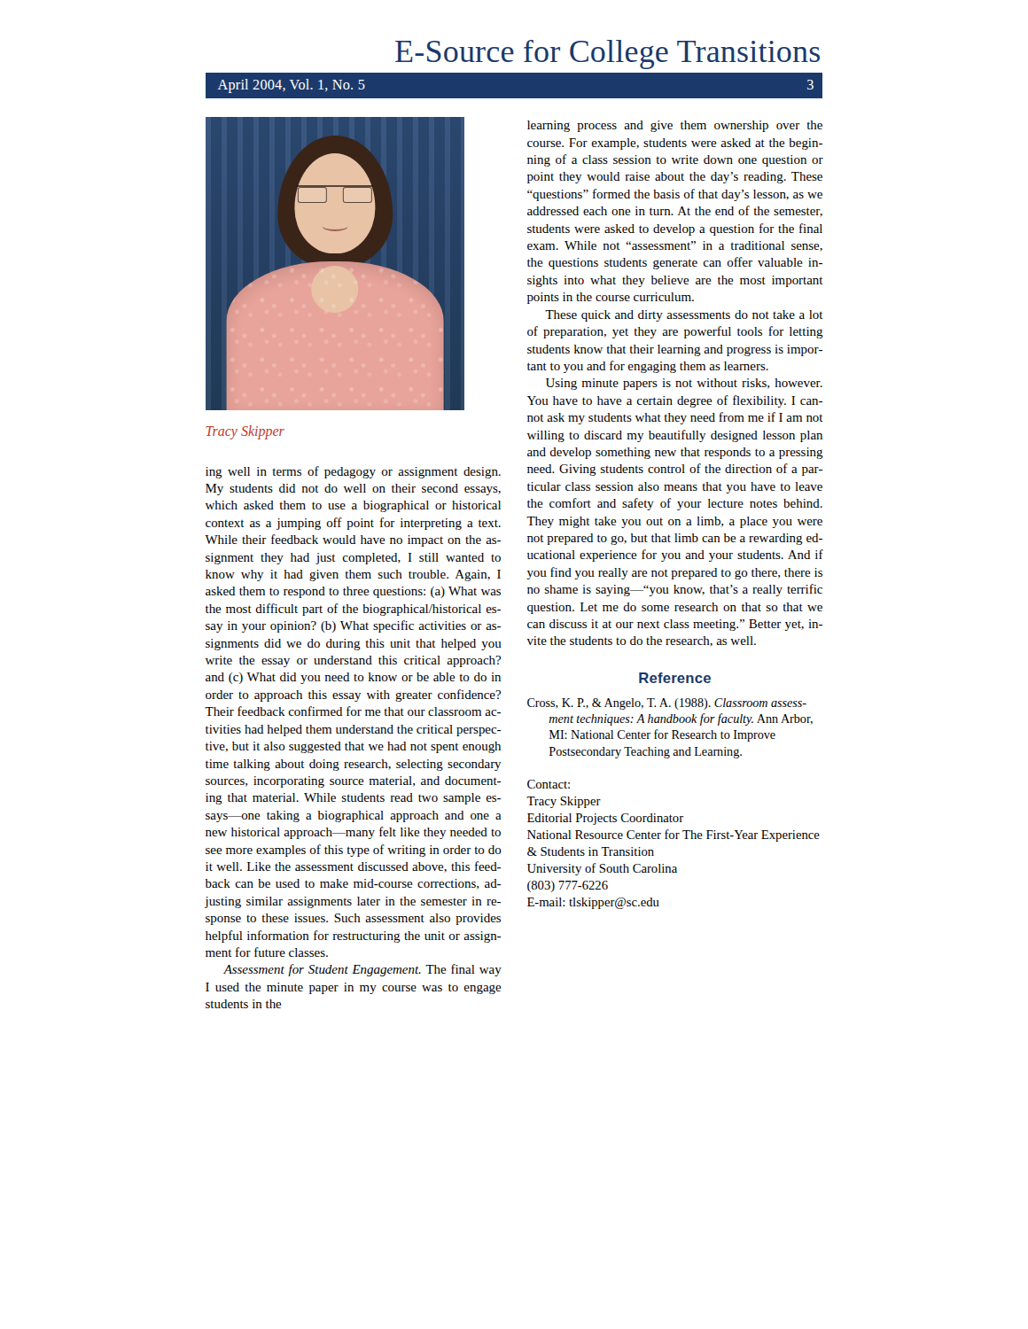E-Source for College Transitions
April 2004, Vol. 1, No. 5 3
Tracy Skipper
ing well in terms of pedagogy or assignment design. My students did not do well on their second essays, which asked them to use a biographical or historical context as a jumping off point for interpreting a text. While their feedback would have no impact on the assignment they had just completed, I still wanted to know why it had given them such trouble. Again, I asked them to respond to three questions: (a) What was the most difficult part of the biographical/historical essay in your opinion? (b) What specific activities or assignments did we do during this unit that helped you write the essay or understand this critical approach? and (c) What did you need to know or be able to do in order to approach this essay with greater confidence? Their feedback confirmed for me that our classroom activities had helped them understand the critical perspective, but it also suggested that we had not spent enough time talking about doing research, selecting secondary sources, incorporating source material, and documenting that material. While students read two sample essays—one taking a biographical approach and one a new historical approach—many felt like they needed to see more examples of this type of writing in order to do it well. Like the assessment discussed above, this feedback can be used to make mid-course corrections, adjusting similar assignments later in the semester in response to these issues. Such assessment also provides helpful information for restructuring the unit or assignment for future classes.
Assessment for Student Engagement. The final way I used the minute paper in my course was to engage students in the
learning process and give them ownership over the course. For example, students were asked at the beginning of a class session to write down one question or point they would raise about the day’s reading. These “questions” formed the basis of that day’s lesson, as we addressed each one in turn. At the end of the semester, students were asked to develop a question for the final exam. While not “assessment” in a traditional sense, the questions students generate can offer valuable insights into what they believe are the most important points in the course curriculum.
These quick and dirty assessments do not take a lot of preparation, yet they are powerful tools for letting students know that their learning and progress is important to you and for engaging them as learners.
Using minute papers is not without risks, however. You have to have a certain degree of flexibility. I cannot ask my students what they need from me if I am not willing to discard my beautifully designed lesson plan and develop something new that responds to a pressing need. Giving students control of the direction of a particular class session also means that you have to leave the comfort and safety of your lecture notes behind. They might take you out on a limb, a place you were not prepared to go, but that limb can be a rewarding educational experience for you and your students. And if you find you really are not prepared to go there, there is no shame is saying—“you know, that’s a really terrific question. Let me do some research on that so that we can discuss it at our next class meeting.” Better yet, invite the students to do the research, as well.
Reference
Cross, K. P., & Angelo, T. A. (1988). Classroom assessment techniques: A handbook for faculty. Ann Arbor, MI: National Center for Research to Improve Postsecondary Teaching and Learning.
Contact:
Tracy Skipper
Editorial Projects Coordinator
National Resource Center for The First-Year Experience & Students in Transition
University of South Carolina
(803) 777-6226
E-mail: tlskipper@sc.edu